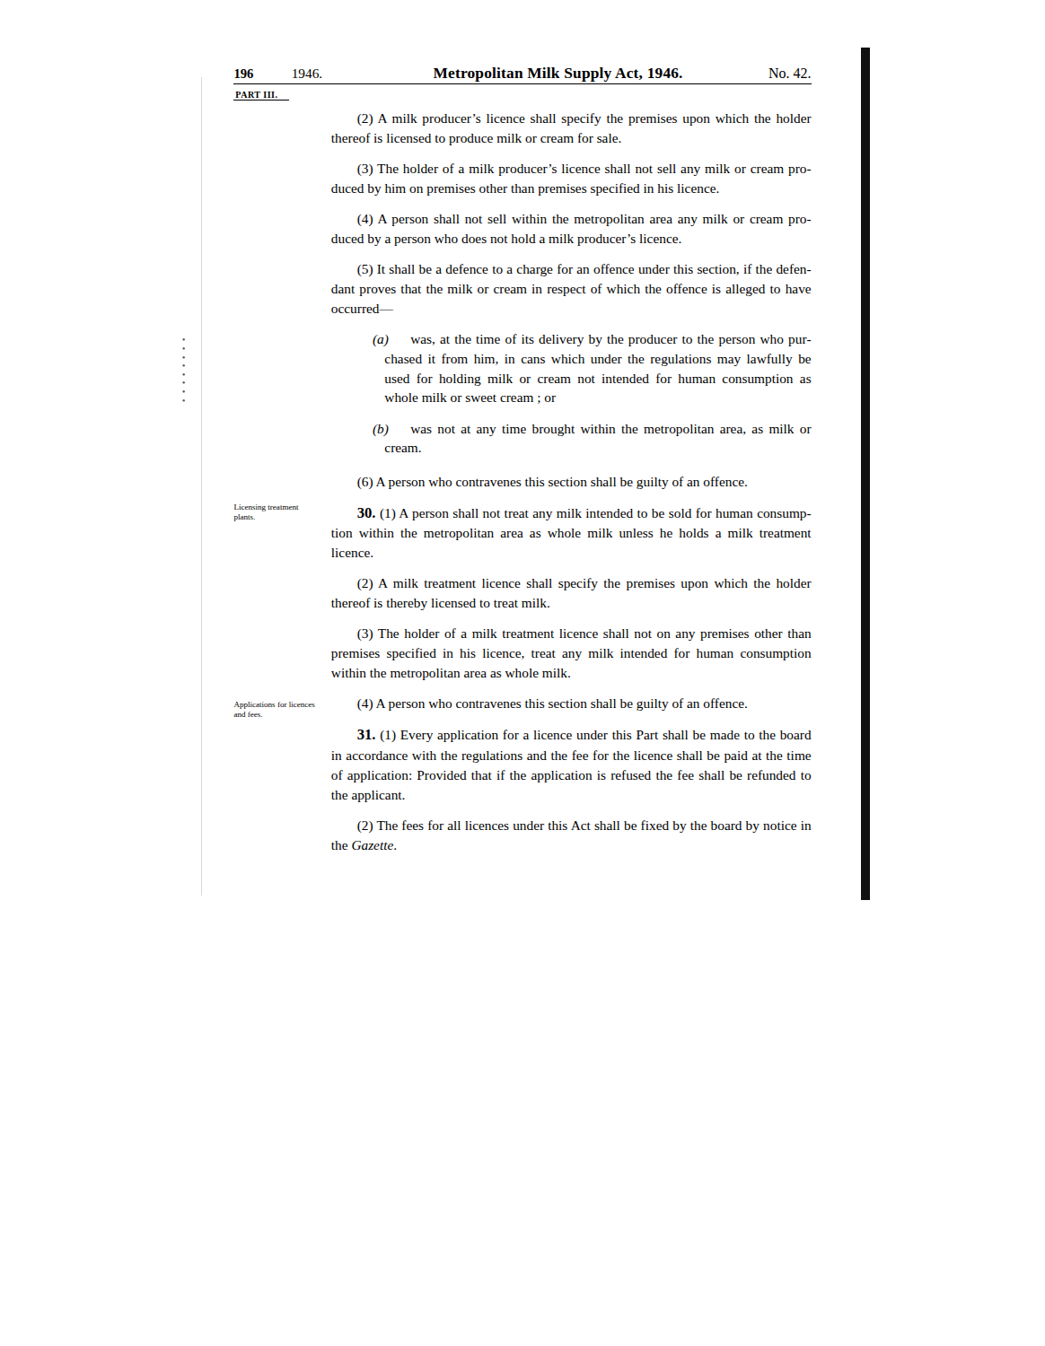• • • • • • • •
196
1946.
Metropolitan Milk Supply Act, 1946.
No. 42.
Part III.
Licensing treatment plants.
Applications for licences and fees.
(2) A milk producer’s licence shall specify the premises upon which the holder thereof is licensed to produce milk or cream for sale.
(3) The holder of a milk producer’s licence shall not sell any milk or cream produced by him on premises other than premises specified in his licence.
(4) A person shall not sell within the metropolitan area any milk or cream produced by a person who does not hold a milk producer’s licence.
(5) It shall be a defence to a charge for an offence under this section, if the defendant proves that the milk or cream in respect of which the offence is alleged to have occurred—
(a) was, at the time of its delivery by the producer to the person who purchased it from him, in cans which under the regulations may lawfully be used for holding milk or cream not intended for human consumption as whole milk or sweet cream ; or
(b) was not at any time brought within the metropolitan area, as milk or cream.
(6) A person who contravenes this section shall be guilty of an offence.
30. (1) A person shall not treat any milk intended to be sold for human consumption within the metropolitan area as whole milk unless he holds a milk treatment licence.
(2) A milk treatment licence shall specify the premises upon which the holder thereof is thereby licensed to treat milk.
(3) The holder of a milk treatment licence shall not on any premises other than premises specified in his licence, treat any milk intended for human consumption within the metropolitan area as whole milk.
(4) A person who contravenes this section shall be guilty of an offence.
31. (1) Every application for a licence under this Part shall be made to the board in accordance with the regulations and the fee for the licence shall be paid at the time of application: Provided that if the application is refused the fee shall be refunded to the applicant.
(2) The fees for all licences under this Act shall be fixed by the board by notice in the Gazette.